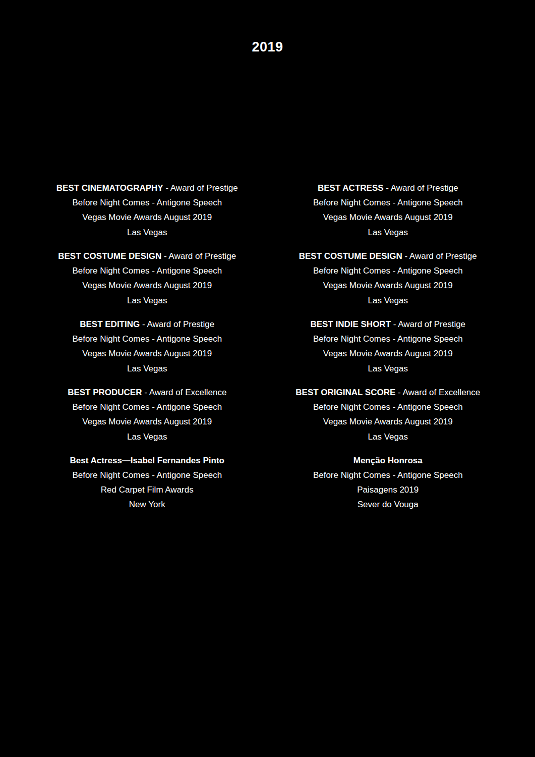2019
BEST CINEMATOGRAPHY - Award of Prestige Before Night Comes - Antigone Speech Vegas Movie Awards August 2019 Las Vegas
BEST COSTUME DESIGN - Award of Prestige Before Night Comes - Antigone Speech Vegas Movie Awards August 2019 Las Vegas
BEST EDITING - Award of Prestige Before Night Comes - Antigone Speech Vegas Movie Awards August 2019 Las Vegas
BEST PRODUCER - Award of Excellence Before Night Comes - Antigone Speech Vegas Movie Awards August 2019 Las Vegas
Best Actress—Isabel Fernandes Pinto Before Night Comes - Antigone Speech Red Carpet Film Awards New York
BEST ACTRESS - Award of Prestige Before Night Comes - Antigone Speech Vegas Movie Awards August 2019 Las Vegas
BEST COSTUME DESIGN - Award of Prestige Before Night Comes - Antigone Speech Vegas Movie Awards August 2019 Las Vegas
BEST INDIE SHORT - Award of Prestige Before Night Comes - Antigone Speech Vegas Movie Awards August 2019 Las Vegas
BEST ORIGINAL SCORE - Award of Excellence Before Night Comes - Antigone Speech Vegas Movie Awards August 2019 Las Vegas
Menção Honrosa Before Night Comes - Antigone Speech Paisagens 2019 Sever do Vouga